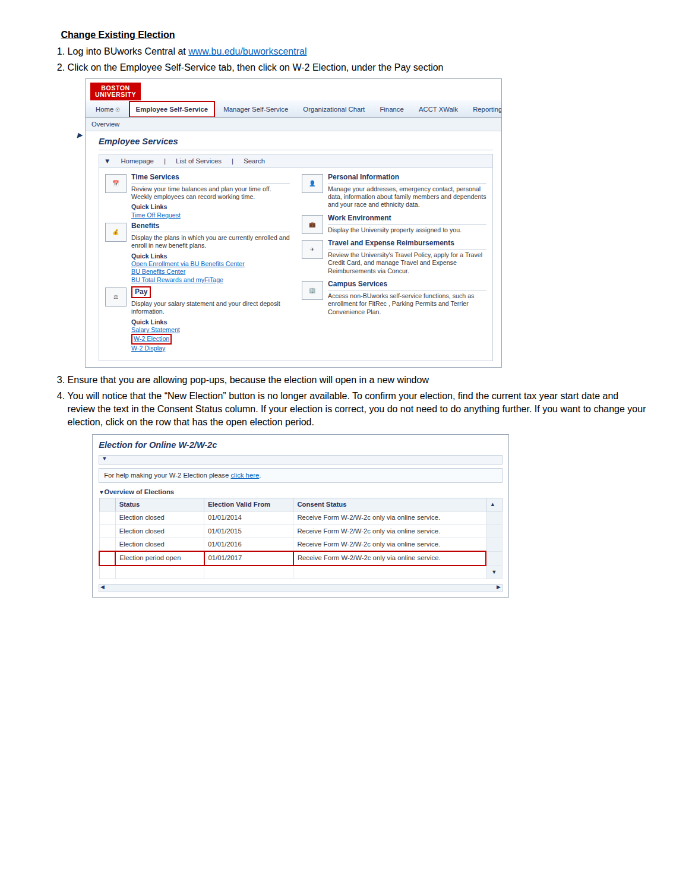Change Existing Election
Log into BUworks Central at www.bu.edu/buworkscentral
Click on the Employee Self-Service tab, then click on W-2 Election, under the Pay section
BOSTON
UNIVERSITY
Home ☉ Employee Self-Service Manager Self-Service Organizational Chart Finance ACCT XWalk Reporting Procurement Worklist
Overview
Employee Services
▼ Homepage | List of Services | Search
📅
Time Services
Review your time balances and plan your time off. Weekly employees can record working time.
Quick Links
Time Off Request
💰
Benefits
Display the plans in which you are currently enrolled and enroll in new benefit plans.
Quick Links
Open Enrollment via BU Benefits Center BU Benefits Center BU Total Rewards and myFiTage
⚖
Pay
Display your salary statement and your direct deposit information.
Quick Links
Salary Statement W-2 Election W-2 Display
👤
Personal Information
Manage your addresses, emergency contact, personal data, information about family members and dependents and your race and ethnicity data.
💼
Work Environment
Display the University property assigned to you.
✈
Travel and Expense Reimbursements
Review the University's Travel Policy, apply for a Travel Credit Card, and manage Travel and Expense Reimbursements via Concur.
🏢
Campus Services
Access non-BUworks self-service functions, such as enrollment for FitRec , Parking Permits and Terrier Convenience Plan.
Ensure that you are allowing pop-ups, because the election will open in a new window
You will notice that the “New Election” button is no longer available. To confirm your election, find the current tax year start date and review the text in the Consent Status column. If your election is correct, you do not need to do anything further. If you want to change your election, click on the row that has the open election period.
Election for Online W-2/W-2c
For help making your W-2 Election please click here.
Overview of Elections
| | Status | Election Valid From | Consent Status | ▲ |
| --- | --- | --- | --- | --- |
| | Election closed | 01/01/2014 | Receive Form W-2/W-2c only via online service. | |
| | Election closed | 01/01/2015 | Receive Form W-2/W-2c only via online service. | |
| | Election closed | 01/01/2016 | Receive Form W-2/W-2c only via online service. | |
| | Election period open | 01/01/2017 | Receive Form W-2/W-2c only via online service. | |
| | | | | ▼ |